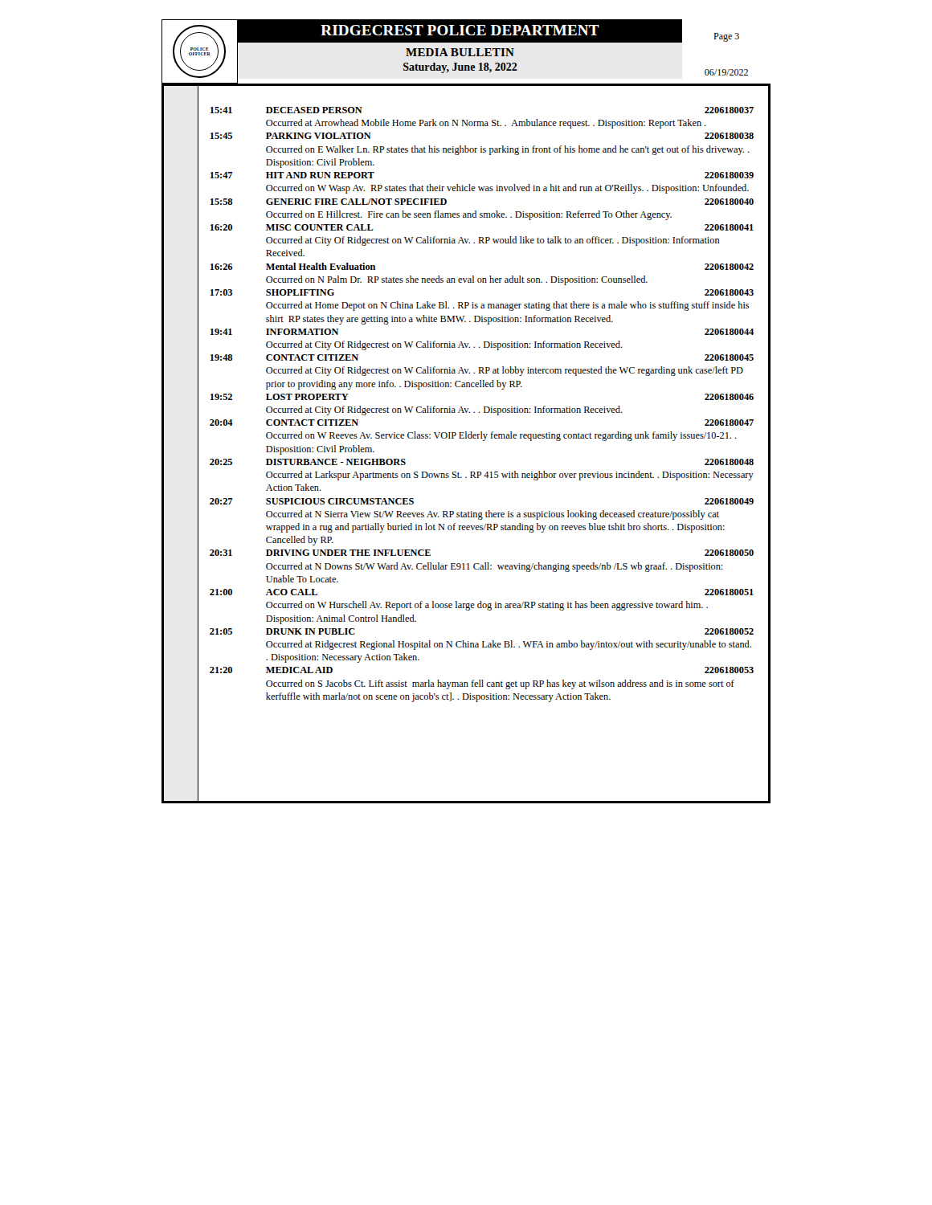POLICE
OFFICER
RIDGECREST POLICE DEPARTMENT
MEDIA BULLETIN
Saturday, June 18, 2022
Page 3
06/19/2022
15:41 DECEASED PERSON 2206180037
Occurred at Arrowhead Mobile Home Park on N Norma St. . Ambulance request. . Disposition: Report Taken .
15:45 PARKING VIOLATION 2206180038
Occurred on E Walker Ln. RP states that his neighbor is parking in front of his home and he can't get out of his driveway. . Disposition: Civil Problem.
15:47 HIT AND RUN REPORT 2206180039
Occurred on W Wasp Av. RP states that their vehicle was involved in a hit and run at O'Reillys. . Disposition: Unfounded.
15:58 GENERIC FIRE CALL/NOT SPECIFIED 2206180040
Occurred on E Hillcrest. Fire can be seen flames and smoke. . Disposition: Referred To Other Agency.
16:20 MISC COUNTER CALL 2206180041
Occurred at City Of Ridgecrest on W California Av. . RP would like to talk to an officer. . Disposition: Information Received.
16:26 Mental Health Evaluation 2206180042
Occurred on N Palm Dr. RP states she needs an eval on her adult son. . Disposition: Counselled.
17:03 SHOPLIFTING 2206180043
Occurred at Home Depot on N China Lake Bl. . RP is a manager stating that there is a male who is stuffing stuff inside his shirt RP states they are getting into a white BMW. . Disposition: Information Received.
19:41 INFORMATION 2206180044
Occurred at City Of Ridgecrest on W California Av. . . Disposition: Information Received.
19:48 CONTACT CITIZEN 2206180045
Occurred at City Of Ridgecrest on W California Av. . RP at lobby intercom requested the WC regarding unk case/left PD prior to providing any more info. . Disposition: Cancelled by RP.
19:52 LOST PROPERTY 2206180046
Occurred at City Of Ridgecrest on W California Av. . . Disposition: Information Received.
20:04 CONTACT CITIZEN 2206180047
Occurred on W Reeves Av. Service Class: VOIP Elderly female requesting contact regarding unk family issues/10-21. . Disposition: Civil Problem.
20:25 DISTURBANCE - NEIGHBORS 2206180048
Occurred at Larkspur Apartments on S Downs St. . RP 415 with neighbor over previous incindent. . Disposition: Necessary Action Taken.
20:27 SUSPICIOUS CIRCUMSTANCES 2206180049
Occurred at N Sierra View St/W Reeves Av. RP stating there is a suspicious looking deceased creature/possibly cat wrapped in a rug and partially buried in lot N of reeves/RP standing by on reeves blue tshit bro shorts. . Disposition: Cancelled by RP.
20:31 DRIVING UNDER THE INFLUENCE 2206180050
Occurred at N Downs St/W Ward Av. Cellular E911 Call: weaving/changing speeds/nb /LS wb graaf. . Disposition: Unable To Locate.
21:00 ACO CALL 2206180051
Occurred on W Hurschell Av. Report of a loose large dog in area/RP stating it has been aggressive toward him. . Disposition: Animal Control Handled.
21:05 DRUNK IN PUBLIC 2206180052
Occurred at Ridgecrest Regional Hospital on N China Lake Bl. . WFA in ambo bay/intox/out with security/unable to stand. . Disposition: Necessary Action Taken.
21:20 MEDICAL AID 2206180053
Occurred on S Jacobs Ct. Lift assist marla hayman fell cant get up RP has key at wilson address and is in some sort of kerfuffle with marla/not on scene on jacob's ct]. . Disposition: Necessary Action Taken.